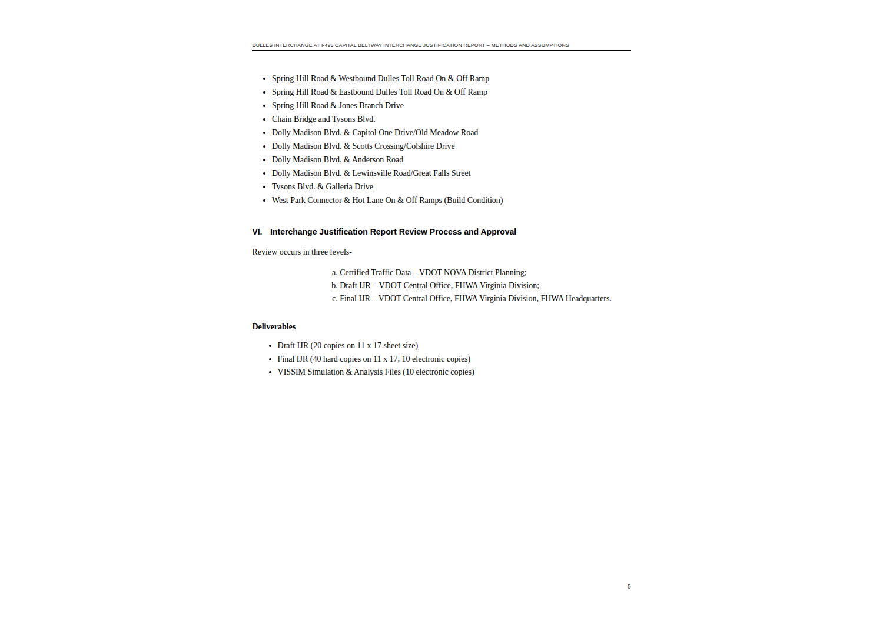Dulles Interchange at I-495 Capital Beltway Interchange Justification Report – Methods and Assumptions
Spring Hill Road & Westbound Dulles Toll Road On & Off Ramp
Spring Hill Road & Eastbound Dulles Toll Road On & Off Ramp
Spring Hill Road & Jones Branch Drive
Chain Bridge and Tysons Blvd.
Dolly Madison Blvd. & Capitol One Drive/Old Meadow Road
Dolly Madison Blvd. & Scotts Crossing/Colshire Drive
Dolly Madison Blvd. & Anderson Road
Dolly Madison Blvd. & Lewinsville Road/Great Falls Street
Tysons Blvd. & Galleria Drive
West Park Connector & Hot Lane On & Off Ramps (Build Condition)
VI. Interchange Justification Report Review Process and Approval
Review occurs in three levels-
Certified Traffic Data – VDOT NOVA District Planning;
Draft IJR – VDOT Central Office, FHWA Virginia Division;
Final IJR – VDOT Central Office, FHWA Virginia Division, FHWA Headquarters.
Deliverables
Draft IJR (20 copies on 11 x 17 sheet size)
Final IJR (40 hard copies on 11 x 17, 10 electronic copies)
VISSIM Simulation & Analysis Files (10 electronic copies)
5